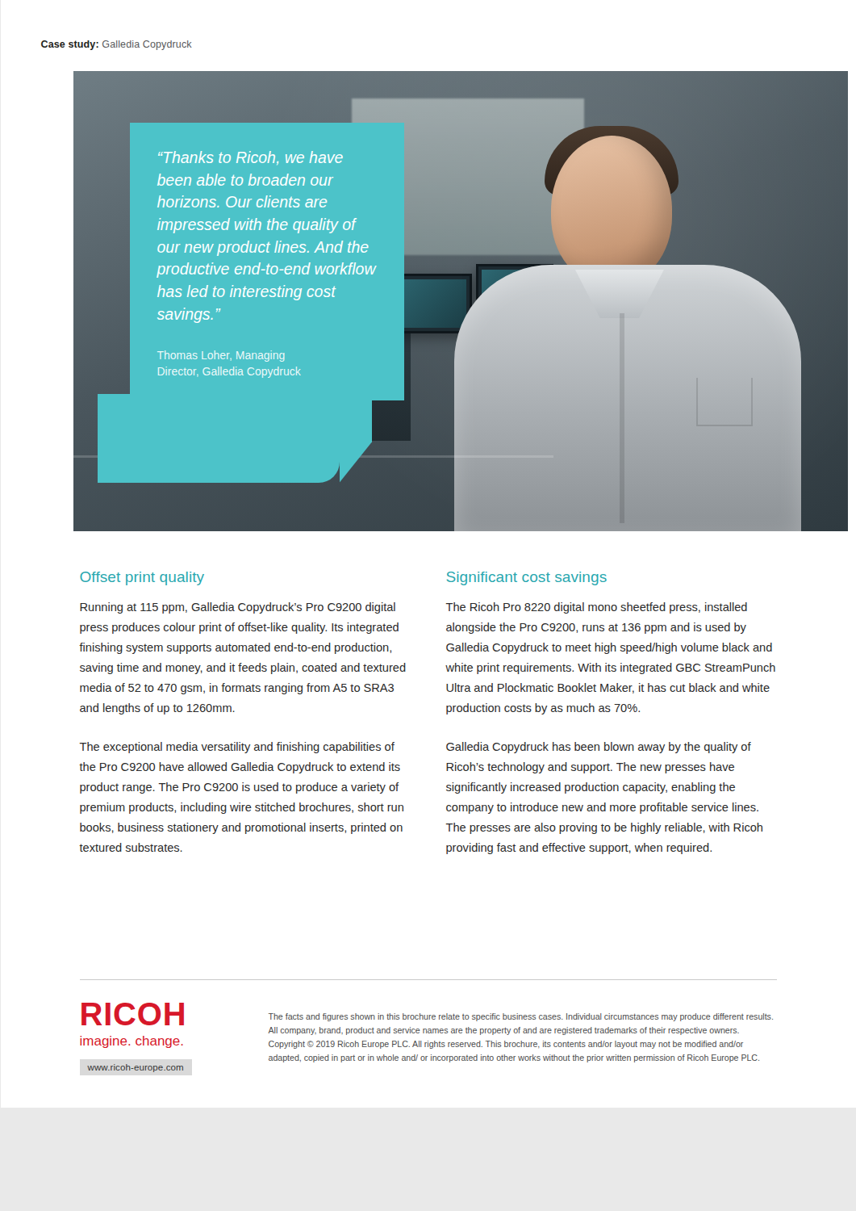Case study: Galledia Copydruck
“Thanks to Ricoh, we have been able to broaden our horizons. Our clients are impressed with the quality of our new product lines. And the productive end-to-end workflow has led to interesting cost savings.”
Thomas Loher, Managing
Director, Galledia Copydruck
Offset print quality
Running at 115 ppm, Galledia Copydruck’s Pro C9200 digital press produces colour print of offset-like quality. Its integrated finishing system supports automated end-to-end production, saving time and money, and it feeds plain, coated and textured media of 52 to 470 gsm, in formats ranging from A5 to SRA3 and lengths of up to 1260mm.
The exceptional media versatility and finishing capabilities of the Pro C9200 have allowed Galledia Copydruck to extend its product range. The Pro C9200 is used to produce a variety of premium products, including wire stitched brochures, short run books, business stationery and promotional inserts, printed on textured substrates.
Significant cost savings
The Ricoh Pro 8220 digital mono sheetfed press, installed alongside the Pro C9200, runs at 136 ppm and is used by Galledia Copydruck to meet high speed/high volume black and white print requirements. With its integrated GBC StreamPunch Ultra and Plockmatic Booklet Maker, it has cut black and white production costs by as much as 70%.
Galledia Copydruck has been blown away by the quality of Ricoh’s technology and support. The new presses have significantly increased production capacity, enabling the company to introduce new and more profitable service lines. The presses are also proving to be highly reliable, with Ricoh providing fast and effective support, when required.
RICOH
imagine. change.
www.ricoh-europe.com
The facts and figures shown in this brochure relate to specific business cases. Individual circumstances may produce different results. All company, brand, product and service names are the property of and are registered trademarks of their respective owners. Copyright © 2019 Ricoh Europe PLC. All rights reserved. This brochure, its contents and/or layout may not be modified and/or adapted, copied in part or in whole and/ or incorporated into other works without the prior written permission of Ricoh Europe PLC.